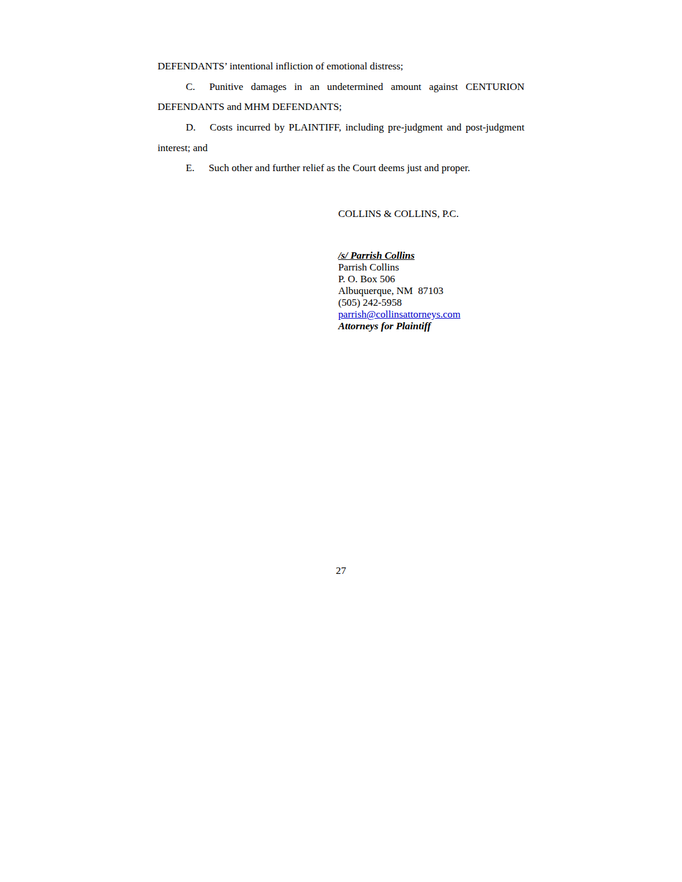DEFENDANTS’ intentional infliction of emotional distress;
C. Punitive damages in an undetermined amount against CENTURION
DEFENDANTS and MHM DEFENDANTS;
D. Costs incurred by PLAINTIFF, including pre-judgment and post-judgment
interest; and
E. Such other and further relief as the Court deems just and proper.
COLLINS & COLLINS, P.C.
/s/ Parrish Collins
Parrish Collins
P. O. Box 506
Albuquerque, NM 87103
(505) 242-5958
parrish@collinsattorneys.com
Attorneys for Plaintiff
27